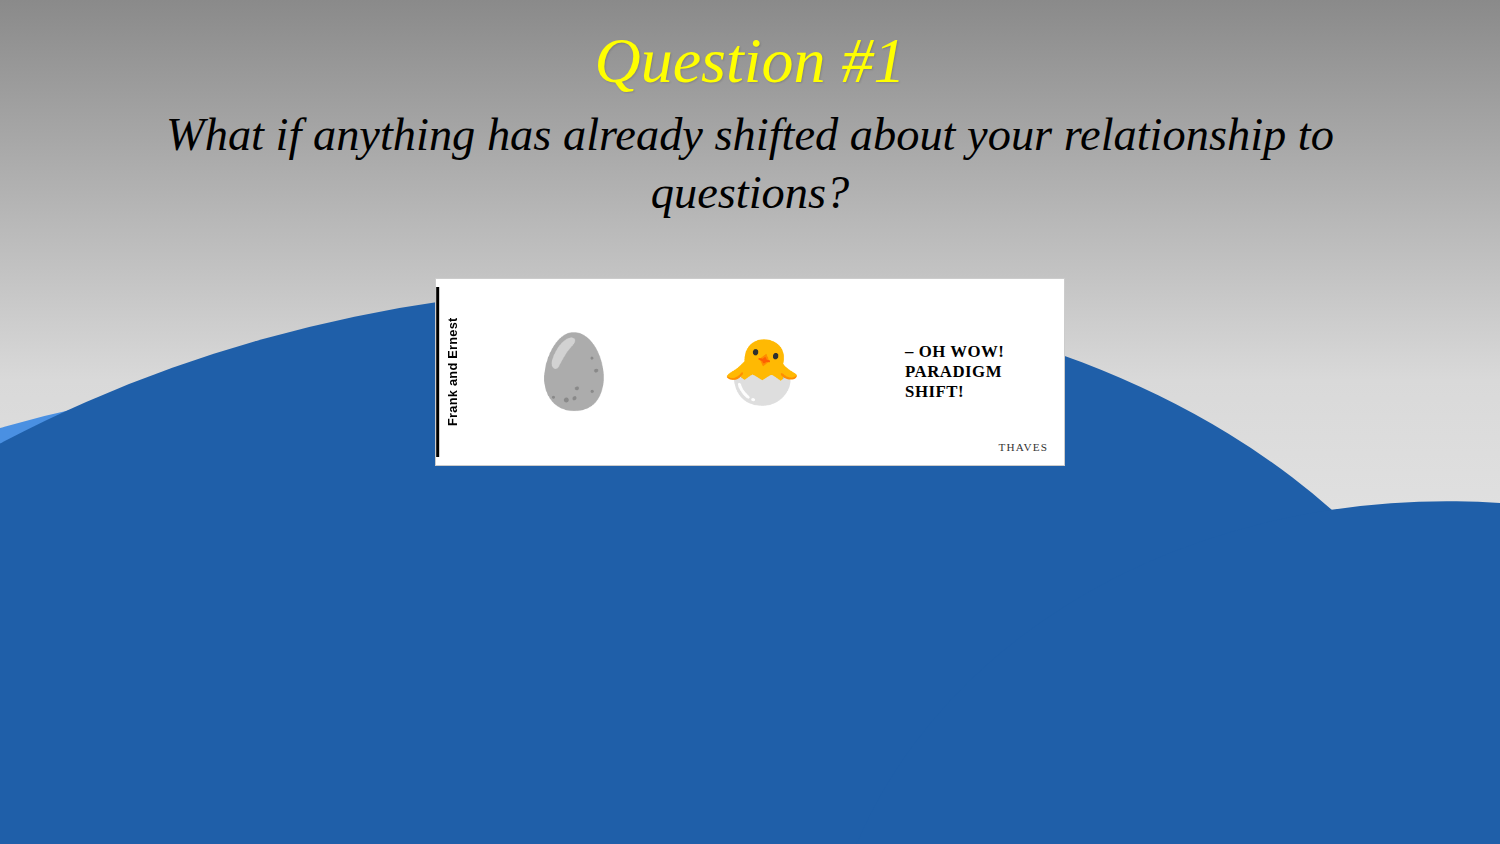Question #1
What if anything has already shifted about your relationship to questions?
Frank and Ernest
🥚 🐣
– Oh wow!
Paradigm
shift!
THAVES